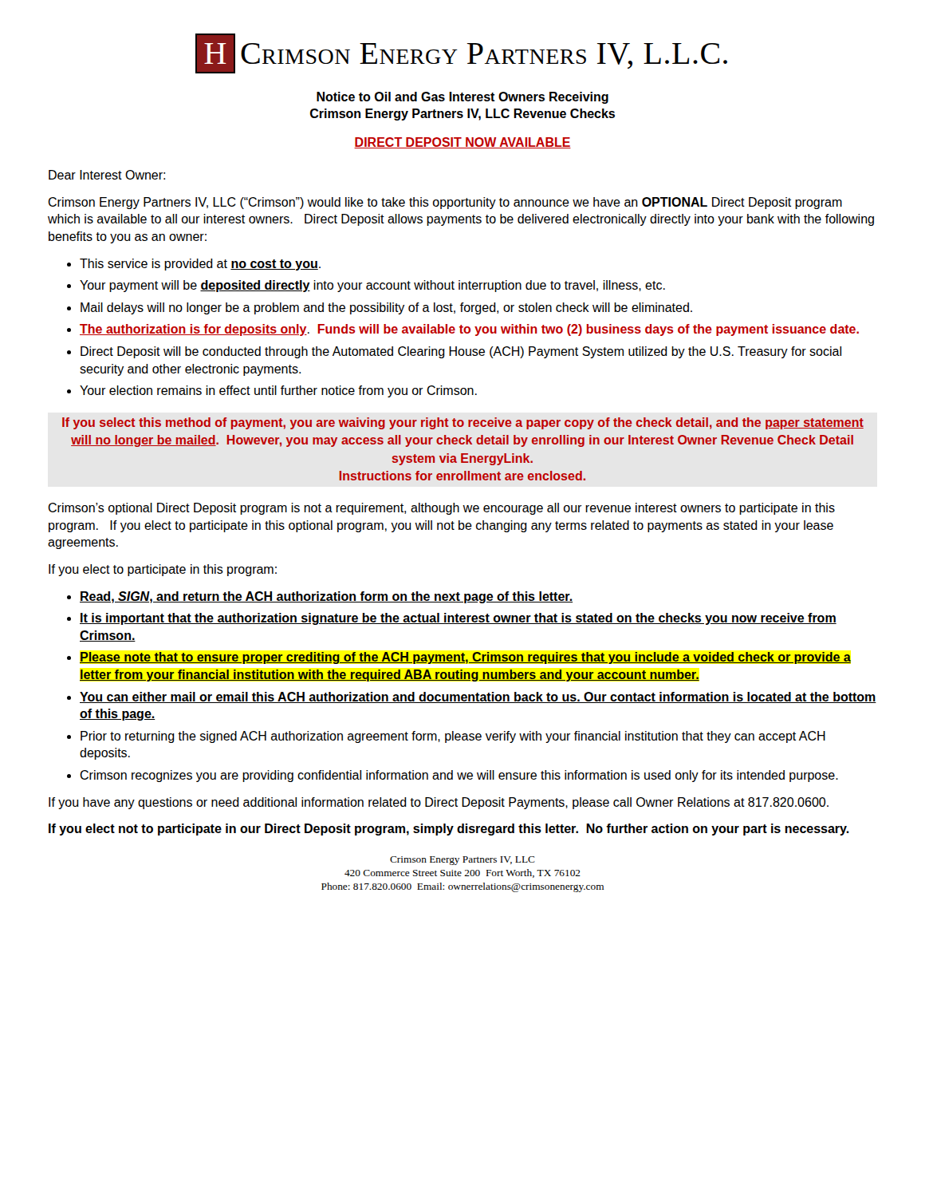HCrimson Energy Partners IV, L.L.C.
Notice to Oil and Gas Interest Owners Receiving
Crimson Energy Partners IV, LLC Revenue Checks
DIRECT DEPOSIT NOW AVAILABLE
Dear Interest Owner:
Crimson Energy Partners IV, LLC (“Crimson”) would like to take this opportunity to announce we have an OPTIONAL Direct Deposit program which is available to all our interest owners. Direct Deposit allows payments to be delivered electronically directly into your bank with the following benefits to you as an owner:
This service is provided at no cost to you.
Your payment will be deposited directly into your account without interruption due to travel, illness, etc.
Mail delays will no longer be a problem and the possibility of a lost, forged, or stolen check will be eliminated.
The authorization is for deposits only. Funds will be available to you within two (2) business days of the payment issuance date.
Direct Deposit will be conducted through the Automated Clearing House (ACH) Payment System utilized by the U.S. Treasury for social security and other electronic payments.
Your election remains in effect until further notice from you or Crimson.
If you select this method of payment, you are waiving your right to receive a paper copy of the check detail, and the paper statement will no longer be mailed. However, you may access all your check detail by enrolling in our Interest Owner Revenue Check Detail system via EnergyLink.
Instructions for enrollment are enclosed.
Crimson’s optional Direct Deposit program is not a requirement, although we encourage all our revenue interest owners to participate in this program. If you elect to participate in this optional program, you will not be changing any terms related to payments as stated in your lease agreements.
If you elect to participate in this program:
Read, SIGN, and return the ACH authorization form on the next page of this letter.
It is important that the authorization signature be the actual interest owner that is stated on the checks you now receive from Crimson.
Please note that to ensure proper crediting of the ACH payment, Crimson requires that you include a voided check or provide a letter from your financial institution with the required ABA routing numbers and your account number.
You can either mail or email this ACH authorization and documentation back to us. Our contact information is located at the bottom of this page.
Prior to returning the signed ACH authorization agreement form, please verify with your financial institution that they can accept ACH deposits.
Crimson recognizes you are providing confidential information and we will ensure this information is used only for its intended purpose.
If you have any questions or need additional information related to Direct Deposit Payments, please call Owner Relations at 817.820.0600.
If you elect not to participate in our Direct Deposit program, simply disregard this letter. No further action on your part is necessary.
Crimson Energy Partners IV, LLC
420 Commerce Street Suite 200 Fort Worth, TX 76102
Phone: 817.820.0600 Email: ownerrelations@crimsonenergy.com